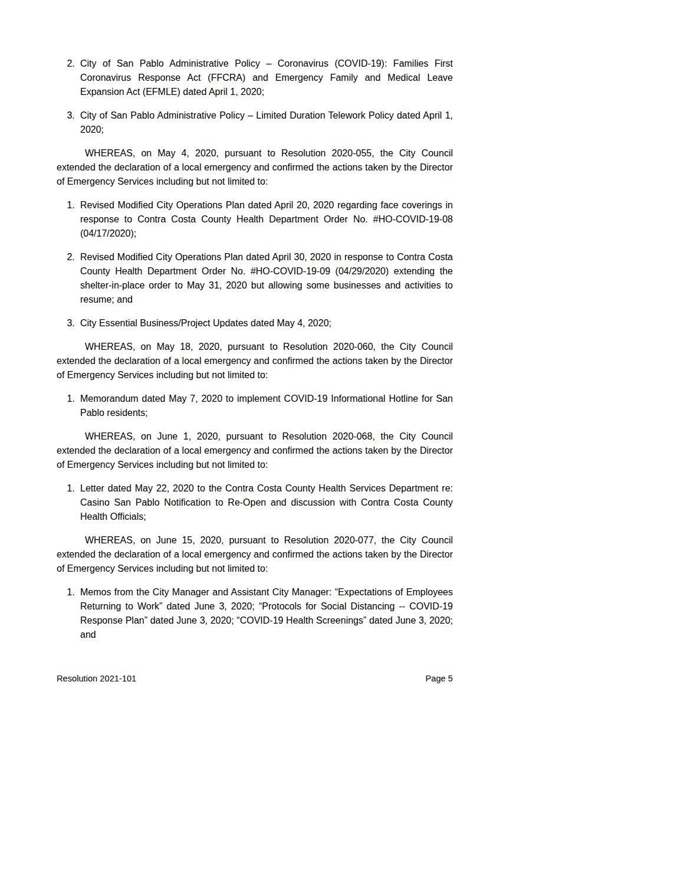City of San Pablo Administrative Policy – Coronavirus (COVID-19): Families First Coronavirus Response Act (FFCRA) and Emergency Family and Medical Leave Expansion Act (EFMLE) dated April 1, 2020;
City of San Pablo Administrative Policy – Limited Duration Telework Policy dated April 1, 2020;
WHEREAS, on May 4, 2020, pursuant to Resolution 2020-055, the City Council extended the declaration of a local emergency and confirmed the actions taken by the Director of Emergency Services including but not limited to:
Revised Modified City Operations Plan dated April 20, 2020 regarding face coverings in response to Contra Costa County Health Department Order No. #HO-COVID-19-08 (04/17/2020);
Revised Modified City Operations Plan dated April 30, 2020 in response to Contra Costa County Health Department Order No. #HO-COVID-19-09 (04/29/2020) extending the shelter-in-place order to May 31, 2020 but allowing some businesses and activities to resume; and
City Essential Business/Project Updates dated May 4, 2020;
WHEREAS, on May 18, 2020, pursuant to Resolution 2020-060, the City Council extended the declaration of a local emergency and confirmed the actions taken by the Director of Emergency Services including but not limited to:
Memorandum dated May 7, 2020 to implement COVID-19 Informational Hotline for San Pablo residents;
WHEREAS, on June 1, 2020, pursuant to Resolution 2020-068, the City Council extended the declaration of a local emergency and confirmed the actions taken by the Director of Emergency Services including but not limited to:
Letter dated May 22, 2020 to the Contra Costa County Health Services Department re: Casino San Pablo Notification to Re-Open and discussion with Contra Costa County Health Officials;
WHEREAS, on June 15, 2020, pursuant to Resolution 2020-077, the City Council extended the declaration of a local emergency and confirmed the actions taken by the Director of Emergency Services including but not limited to:
Memos from the City Manager and Assistant City Manager: “Expectations of Employees Returning to Work” dated June 3, 2020; “Protocols for Social Distancing -- COVID-19 Response Plan” dated June 3, 2020; “COVID-19 Health Screenings” dated June 3, 2020; and
Resolution 2021-101 Page 5